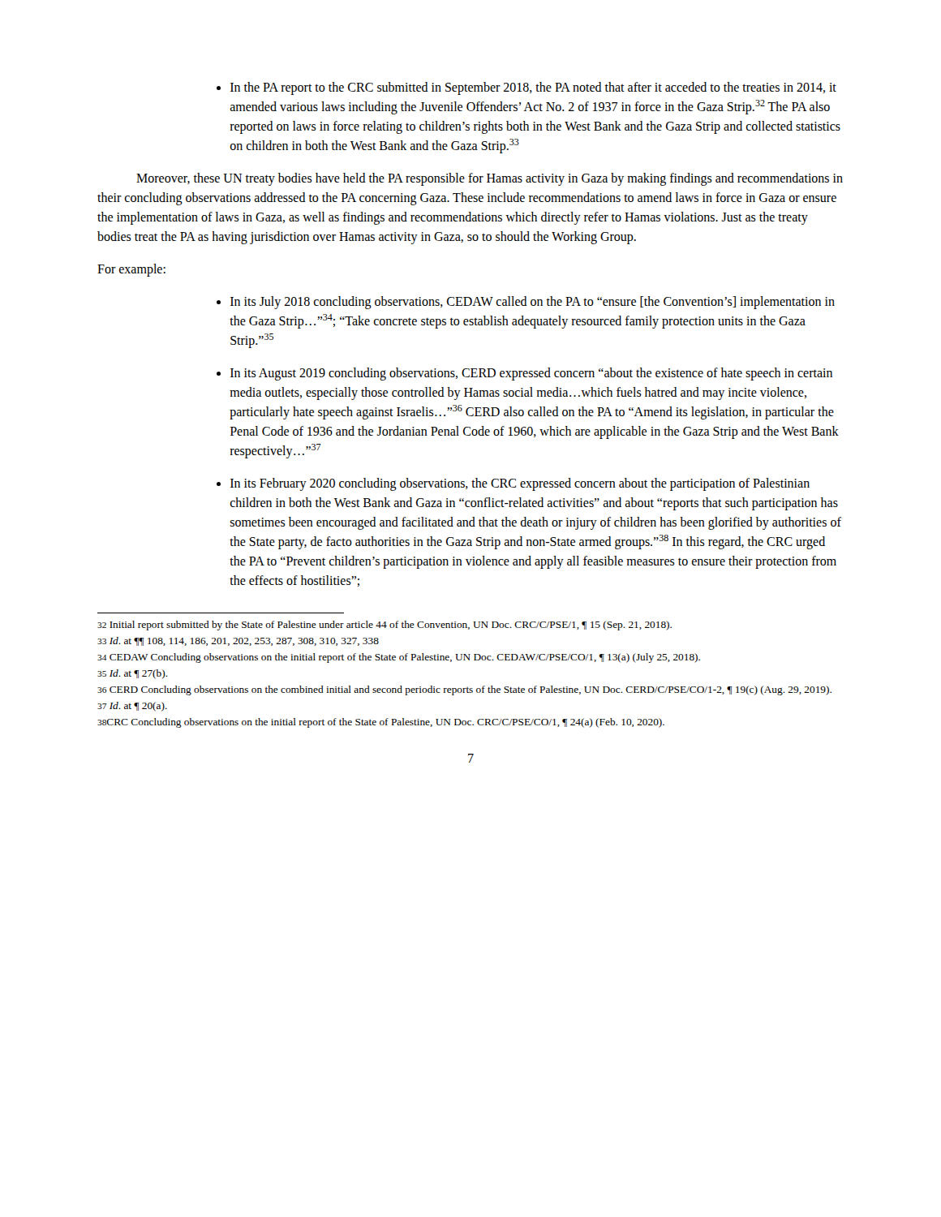In the PA report to the CRC submitted in September 2018, the PA noted that after it acceded to the treaties in 2014, it amended various laws including the Juvenile Offenders’ Act No. 2 of 1937 in force in the Gaza Strip.32 The PA also reported on laws in force relating to children’s rights both in the West Bank and the Gaza Strip and collected statistics on children in both the West Bank and the Gaza Strip.33
Moreover, these UN treaty bodies have held the PA responsible for Hamas activity in Gaza by making findings and recommendations in their concluding observations addressed to the PA concerning Gaza. These include recommendations to amend laws in force in Gaza or ensure the implementation of laws in Gaza, as well as findings and recommendations which directly refer to Hamas violations. Just as the treaty bodies treat the PA as having jurisdiction over Hamas activity in Gaza, so to should the Working Group.
For example:
In its July 2018 concluding observations, CEDAW called on the PA to “ensure [the Convention’s] implementation in the Gaza Strip…”34; “Take concrete steps to establish adequately resourced family protection units in the Gaza Strip.”35
In its August 2019 concluding observations, CERD expressed concern “about the existence of hate speech in certain media outlets, especially those controlled by Hamas social media…which fuels hatred and may incite violence, particularly hate speech against Israelis…”36 CERD also called on the PA to “Amend its legislation, in particular the Penal Code of 1936 and the Jordanian Penal Code of 1960, which are applicable in the Gaza Strip and the West Bank respectively…”37
In its February 2020 concluding observations, the CRC expressed concern about the participation of Palestinian children in both the West Bank and Gaza in “conflict-related activities” and about “reports that such participation has sometimes been encouraged and facilitated and that the death or injury of children has been glorified by authorities of the State party, de facto authorities in the Gaza Strip and non-State armed groups.”38 In this regard, the CRC urged the PA to “Prevent children’s participation in violence and apply all feasible measures to ensure their protection from the effects of hostilities”;
32 Initial report submitted by the State of Palestine under article 44 of the Convention, UN Doc. CRC/C/PSE/1, ¶ 15 (Sep. 21, 2018).
33 Id. at ¶¶ 108, 114, 186, 201, 202, 253, 287, 308, 310, 327, 338
34 CEDAW Concluding observations on the initial report of the State of Palestine, UN Doc. CEDAW/C/PSE/CO/1, ¶ 13(a) (July 25, 2018).
35 Id. at ¶ 27(b).
36 CERD Concluding observations on the combined initial and second periodic reports of the State of Palestine, UN Doc. CERD/C/PSE/CO/1-2, ¶ 19(c) (Aug. 29, 2019).
37 Id. at ¶ 20(a).
38 CRC Concluding observations on the initial report of the State of Palestine, UN Doc. CRC/C/PSE/CO/1, ¶ 24(a) (Feb. 10, 2020).
7